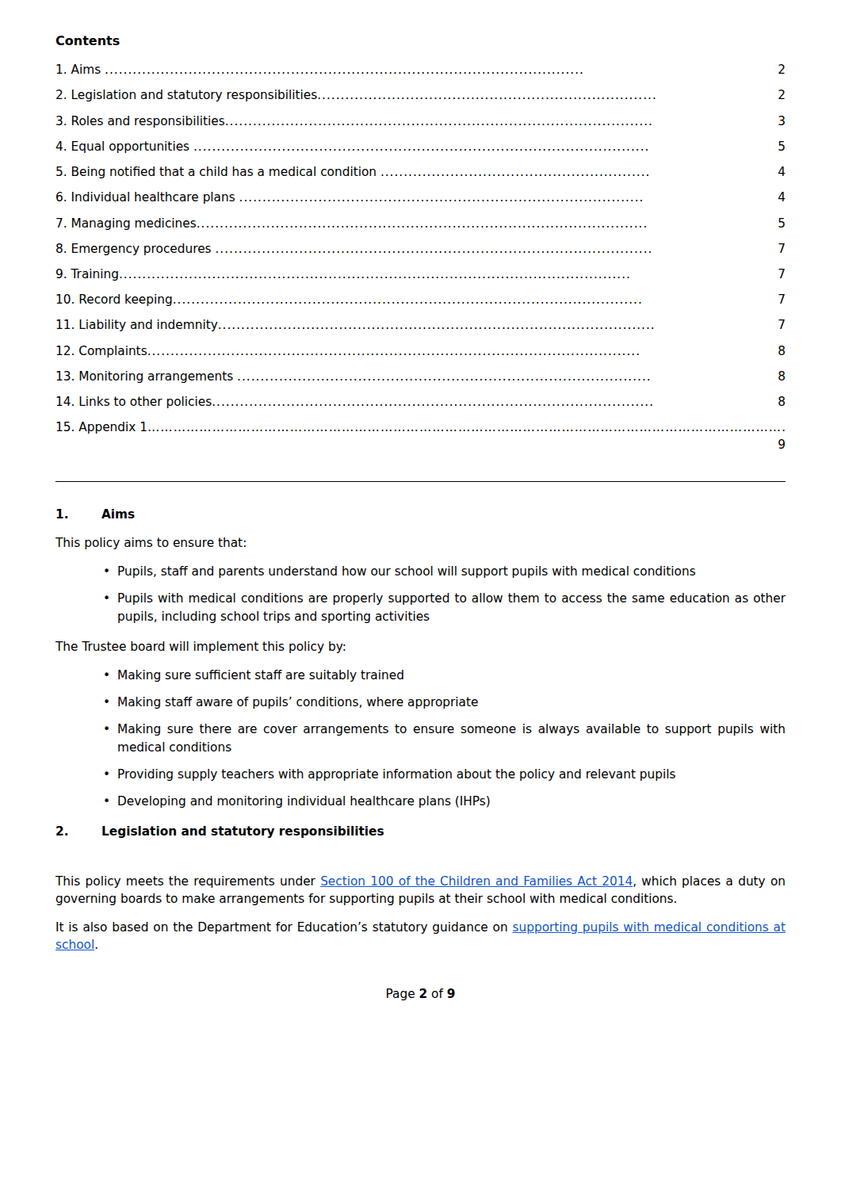Contents
1. Aims ....................................................................................................... 2
2. Legislation and statutory responsibilities......................................................................... 2
3. Roles and responsibilities............................................................................................ 3
4. Equal opportunities .................................................................................................. 5
5. Being notified that a child has a medical condition .......................................................... 4
6. Individual healthcare plans ....................................................................................... 4
7. Managing medicines................................................................................................. 5
8. Emergency procedures .............................................................................................. 7
9. Training.............................................................................................................. 7
10. Record keeping..................................................................................................... 7
11. Liability and indemnity.............................................................................................. 7
12. Complaints.......................................................................................................... 8
13. Monitoring arrangements ......................................................................................... 8
14. Links to other policies............................................................................................... 8
15. Appendix 1…………………………………………………………………………………………………………………………………………9
1. Aims
This policy aims to ensure that:
Pupils, staff and parents understand how our school will support pupils with medical conditions
Pupils with medical conditions are properly supported to allow them to access the same education as other pupils, including school trips and sporting activities
The Trustee board will implement this policy by:
Making sure sufficient staff are suitably trained
Making staff aware of pupils’ conditions, where appropriate
Making sure there are cover arrangements to ensure someone is always available to support pupils with medical conditions
Providing supply teachers with appropriate information about the policy and relevant pupils
Developing and monitoring individual healthcare plans (IHPs)
2. Legislation and statutory responsibilities
This policy meets the requirements under Section 100 of the Children and Families Act 2014, which places a duty on governing boards to make arrangements for supporting pupils at their school with medical conditions.
It is also based on the Department for Education’s statutory guidance on supporting pupils with medical conditions at school.
Page 2 of 9